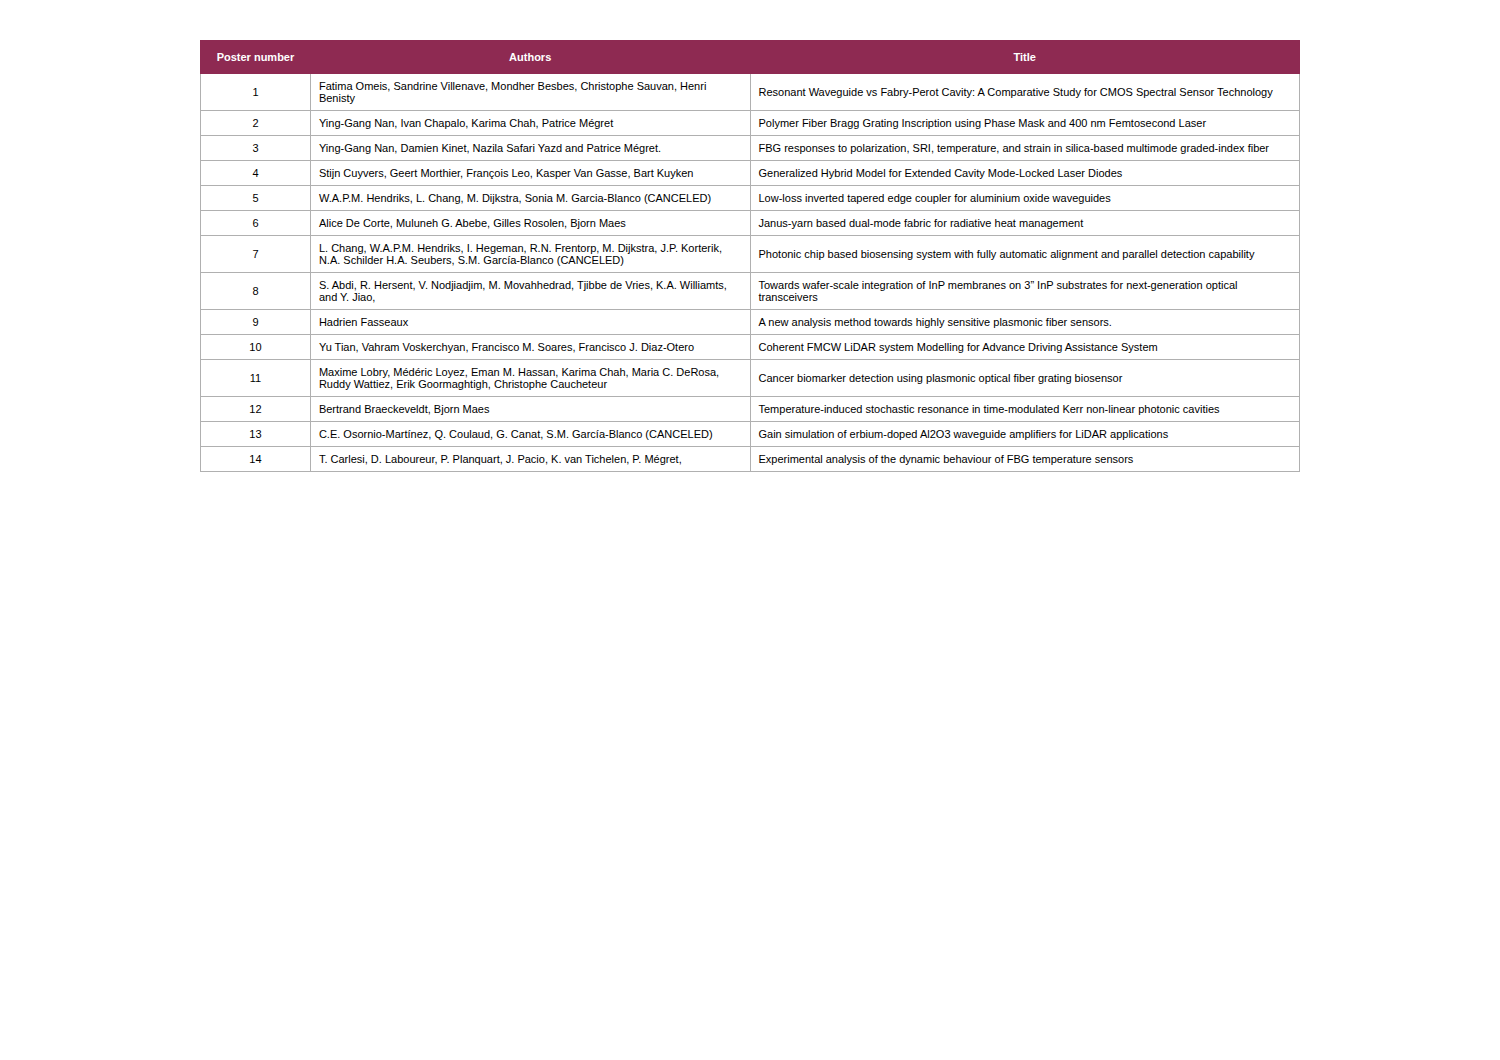| Poster number | Authors | Title |
| --- | --- | --- |
| 1 | Fatima Omeis, Sandrine Villenave, Mondher Besbes, Christophe Sauvan, Henri Benisty | Resonant Waveguide vs Fabry-Perot Cavity: A Comparative Study for CMOS Spectral Sensor Technology |
| 2 | Ying-Gang Nan, Ivan Chapalo, Karima Chah, Patrice Mégret | Polymer Fiber Bragg Grating Inscription using Phase Mask and 400 nm Femtosecond Laser |
| 3 | Ying-Gang Nan, Damien Kinet, Nazila Safari Yazd and Patrice Mégret. | FBG responses to polarization, SRI, temperature, and strain in silica-based multimode graded-index fiber |
| 4 | Stijn Cuyvers, Geert Morthier, François Leo, Kasper Van Gasse, Bart Kuyken | Generalized Hybrid Model for Extended Cavity Mode-Locked Laser Diodes |
| 5 | W.A.P.M. Hendriks, L. Chang, M. Dijkstra, Sonia M. Garcia-Blanco (CANCELED) | Low-loss inverted tapered edge coupler for aluminium oxide waveguides |
| 6 | Alice De Corte, Muluneh G. Abebe, Gilles Rosolen, Bjorn Maes | Janus-yarn based dual-mode fabric for radiative heat management |
| 7 | L. Chang, W.A.P.M. Hendriks, I. Hegeman, R.N. Frentorp, M. Dijkstra, J.P. Korterik, N.A. Schilder H.A. Seubers, S.M. García-Blanco (CANCELED) | Photonic chip based biosensing system with fully automatic alignment and parallel detection capability |
| 8 | S. Abdi, R. Hersent, V. Nodjiadjim, M. Movahhedrad, Tjibbe de Vries, K.A. Williamts, and Y. Jiao, | Towards wafer-scale integration of InP membranes on 3” InP substrates for next-generation optical transceivers |
| 9 | Hadrien Fasseaux | A new analysis method towards highly sensitive plasmonic fiber sensors. |
| 10 | Yu Tian, Vahram Voskerchyan, Francisco M. Soares, Francisco J. Diaz-Otero | Coherent FMCW LiDAR system Modelling for Advance Driving Assistance System |
| 11 | Maxime Lobry, Médéric Loyez, Eman M. Hassan, Karima Chah, Maria C. DeRosa, Ruddy Wattiez, Erik Goormaghtigh, Christophe Caucheteur | Cancer biomarker detection using plasmonic optical fiber grating biosensor |
| 12 | Bertrand Braeckeveldt, Bjorn Maes | Temperature-induced stochastic resonance in time-modulated Kerr non-linear photonic cavities |
| 13 | C.E. Osornio-Martínez, Q. Coulaud, G. Canat, S.M. García-Blanco (CANCELED) | Gain simulation of erbium-doped Al2O3 waveguide amplifiers for LiDAR applications |
| 14 | T. Carlesi, D. Laboureur, P. Planquart, J. Pacio, K. van Tichelen, P. Mégret, | Experimental analysis of the dynamic behaviour of FBG temperature sensors |